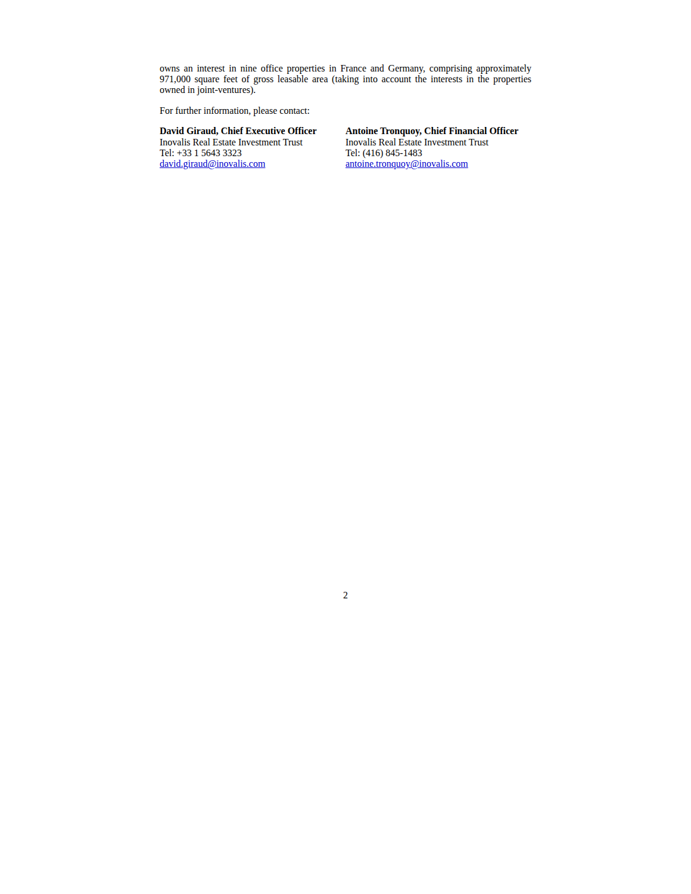owns an interest in nine office properties in France and Germany, comprising approximately 971,000 square feet of gross leasable area (taking into account the interests in the properties owned in joint-ventures).
For further information, please contact:
| David Giraud, Chief Executive Officer Inovalis Real Estate Investment Trust Tel: +33 1 5643 3323 david.giraud@inovalis.com | Antoine Tronquoy, Chief Financial Officer Inovalis Real Estate Investment Trust Tel: (416) 845-1483 antoine.tronquoy@inovalis.com |
2